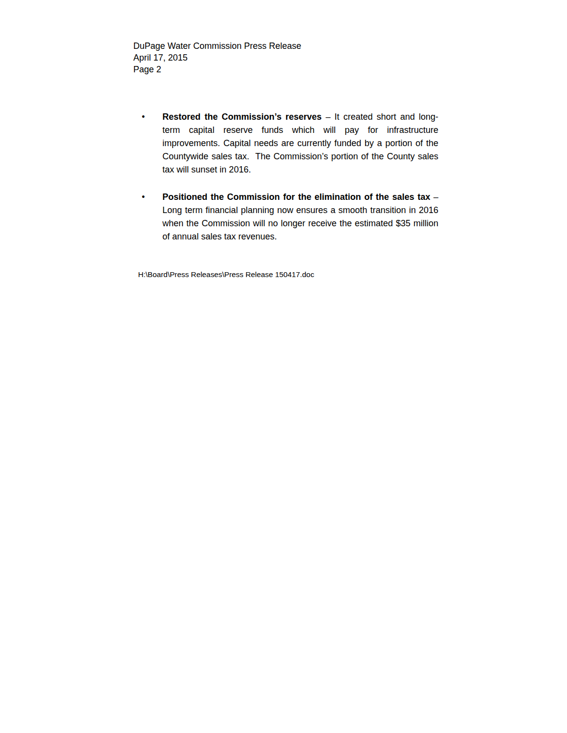DuPage Water Commission Press Release
April 17, 2015
Page 2
Restored the Commission’s reserves – It created short and long-term capital reserve funds which will pay for infrastructure improvements. Capital needs are currently funded by a portion of the Countywide sales tax. The Commission’s portion of the County sales tax will sunset in 2016.
Positioned the Commission for the elimination of the sales tax –Long term financial planning now ensures a smooth transition in 2016 when the Commission will no longer receive the estimated $35 million of annual sales tax revenues.
H:\Board\Press Releases\Press Release 150417.doc